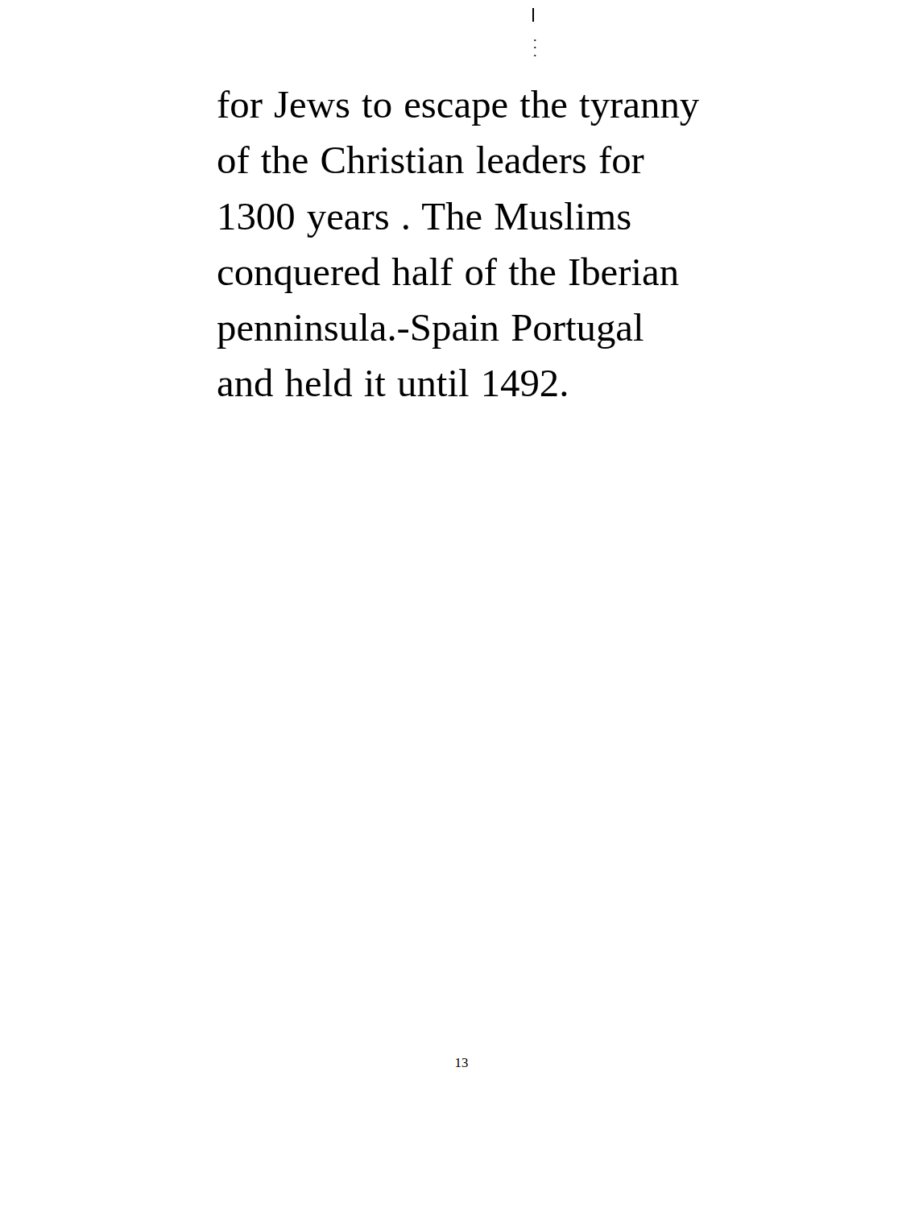· · ·
for Jews to escape the tyranny of the Christian leaders for 1300 years . The Muslims conquered half of the Iberian penninsula.-Spain Portugal and held it until 1492.
13